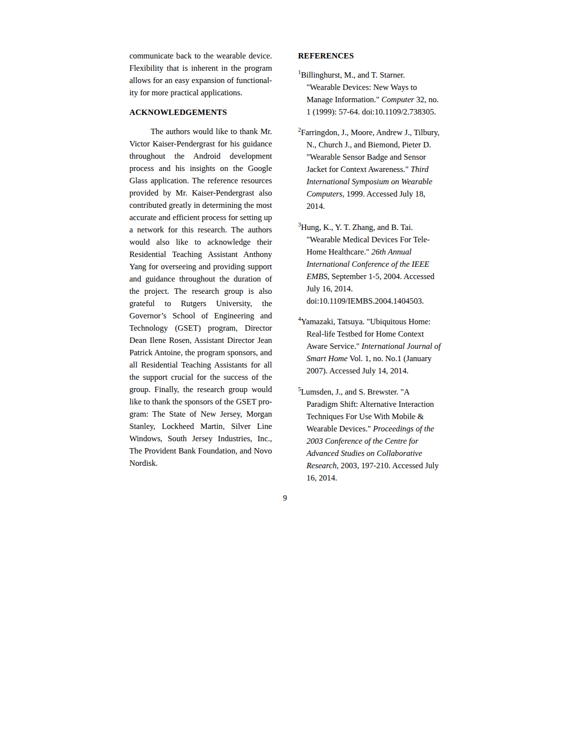communicate back to the wearable device. Flexibility that is inherent in the program allows for an easy expansion of functionality for more practical applications.
ACKNOWLEDGEMENTS
The authors would like to thank Mr. Victor Kaiser-Pendergrast for his guidance throughout the Android development process and his insights on the Google Glass application. The reference resources provided by Mr. Kaiser-Pendergrast also contributed greatly in determining the most accurate and efficient process for setting up a network for this research. The authors would also like to acknowledge their Residential Teaching Assistant Anthony Yang for overseeing and providing support and guidance throughout the duration of the project. The research group is also grateful to Rutgers University, the Governor’s School of Engineering and Technology (GSET) program, Director Dean Ilene Rosen, Assistant Director Jean Patrick Antoine, the program sponsors, and all Residential Teaching Assistants for all the support crucial for the success of the group. Finally, the research group would like to thank the sponsors of the GSET program: The State of New Jersey, Morgan Stanley, Lockheed Martin, Silver Line Windows, South Jersey Industries, Inc., The Provident Bank Foundation, and Novo Nordisk.
REFERENCES
1 Billinghurst, M., and T. Starner. "Wearable Devices: New Ways to Manage Information." Computer 32, no. 1 (1999): 57-64. doi:10.1109/2.738305.
2 Farringdon, J., Moore, Andrew J., Tilbury, N., Church J., and Biemond, Pieter D. "Wearable Sensor Badge and Sensor Jacket for Context Awareness." Third International Symposium on Wearable Computers, 1999. Accessed July 18, 2014.
3 Hung, K., Y. T. Zhang, and B. Tai. "Wearable Medical Devices For Tele-Home Healthcare." 26th Annual International Conference of the IEEE EMBS, September 1-5, 2004. Accessed July 16, 2014. doi:10.1109/IEMBS.2004.1404503.
4 Yamazaki, Tatsuya. "Ubiquitous Home: Real-life Testbed for Home Context Aware Service." International Journal of Smart Home Vol. 1, no. No.1 (January 2007). Accessed July 14, 2014.
5 Lumsden, J., and S. Brewster. "A Paradigm Shift: Alternative Interaction Techniques For Use With Mobile & Wearable Devices." Proceedings of the 2003 Conference of the Centre for Advanced Studies on Collaborative Research, 2003, 197-210. Accessed July 16, 2014.
9